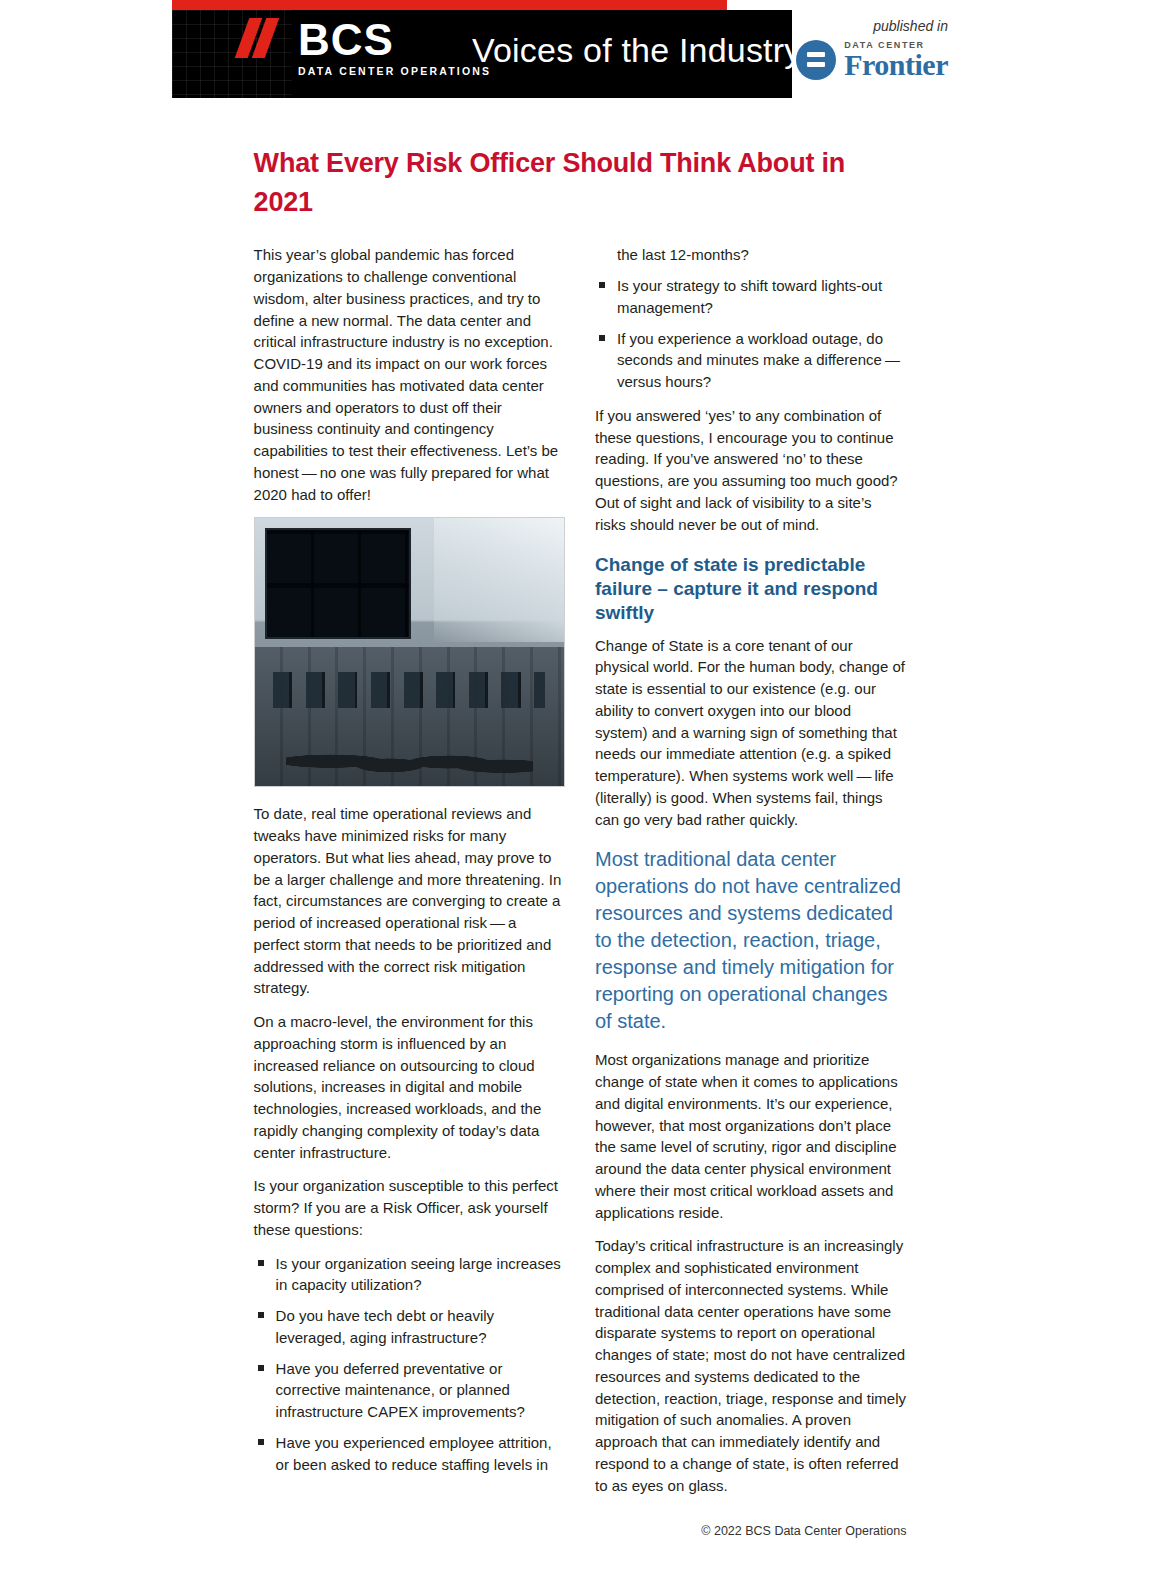BCS
DATA CENTER OPERATIONS
Voices of the Industry
published in
DATA CENTER
Frontier
What Every Risk Officer Should Think About in 2021
This year’s global pandemic has forced organizations to challenge conventional wisdom, alter business practices, and try to define a new normal. The data center and critical infrastructure industry is no exception. COVID-19 and its impact on our work forces and communities has motivated data center owners and operators to dust off their business continuity and contingency capabilities to test their effectiveness. Let’s be honest — no one was fully prepared for what 2020 had to offer!
To date, real time operational reviews and tweaks have minimized risks for many operators. But what lies ahead, may prove to be a larger challenge and more threatening. In fact, circumstances are converging to create a period of increased operational risk — a perfect storm that needs to be prioritized and addressed with the correct risk mitigation strategy.
On a macro-level, the environment for this approaching storm is influenced by an increased reliance on outsourcing to cloud solutions, increases in digital and mobile technologies, increased workloads, and the rapidly changing complexity of today’s data center infrastructure.
Is your organization susceptible to this perfect storm? If you are a Risk Officer, ask yourself these questions:
Is your organization seeing large increases in capacity utilization?
Do you have tech debt or heavily leveraged, aging infrastructure?
Have you deferred preventative or corrective maintenance, or planned infrastructure CAPEX improvements?
Have you experienced employee attrition, or been asked to reduce staffing levels in the last 12-months?
Is your strategy to shift toward lights-out management?
If you experience a workload outage, do seconds and minutes make a difference — versus hours?
If you answered ‘yes’ to any combination of these questions, I encourage you to continue reading. If you’ve answered ‘no’ to these questions, are you assuming too much good? Out of sight and lack of visibility to a site’s risks should never be out of mind.
Change of state is predictable failure – capture it and respond swiftly
Change of State is a core tenant of our physical world. For the human body, change of state is essential to our existence (e.g. our ability to convert oxygen into our blood system) and a warning sign of something that needs our immediate attention (e.g. a spiked temperature). When systems work well — life (literally) is good. When systems fail, things can go very bad rather quickly.
Most traditional data center operations do not have centralized resources and systems dedicated to the detection, reaction, triage, response and timely mitigation for reporting on operational changes of state.
Most organizations manage and prioritize change of state when it comes to applications and digital environments. It’s our experience, however, that most organizations don’t place the same level of scrutiny, rigor and discipline around the data center physical environment where their most critical workload assets and applications reside.
Today’s critical infrastructure is an increasingly complex and sophisticated environment comprised of interconnected systems. While traditional data center operations have some disparate systems to report on operational changes of state; most do not have centralized resources and systems dedicated to the detection, reaction, triage, response and timely mitigation of such anomalies. A proven approach that can immediately identify and respond to a change of state, is often referred to as eyes on glass.
© 2022 BCS Data Center Operations